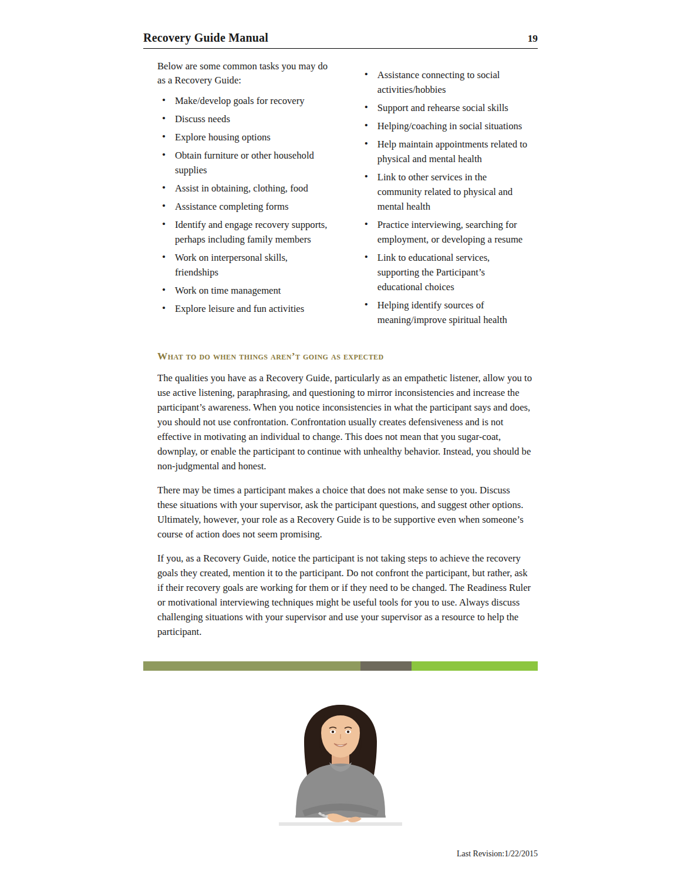Recovery Guide Manual 19
Below are some common tasks you may do as a Recovery Guide:
Make/develop goals for recovery
Discuss needs
Explore housing options
Obtain furniture or other household supplies
Assist in obtaining, clothing, food
Assistance completing forms
Identify and engage recovery supports, perhaps including family members
Work on interpersonal skills, friendships
Work on time management
Explore leisure and fun activities
Assistance connecting to social activities/hobbies
Support and rehearse social skills
Helping/coaching in social situations
Help maintain appointments related to physical and mental health
Link to other services in the community related to physical and mental health
Practice interviewing, searching for employment, or developing a resume
Link to educational services, supporting the Participant’s educational choices
Helping identify sources of meaning/improve spiritual health
What to do when things aren’t going as expected
The qualities you have as a Recovery Guide, particularly as an empathetic listener, allow you to use active listening, paraphrasing, and questioning to mirror inconsistencies and increase the participant’s awareness. When you notice inconsistencies in what the participant says and does, you should not use confrontation. Confrontation usually creates defensiveness and is not effective in motivating an individual to change. This does not mean that you sugar-coat, downplay, or enable the participant to continue with unhealthy behavior. Instead, you should be non-judgmental and honest.
There may be times a participant makes a choice that does not make sense to you. Discuss these situations with your supervisor, ask the participant questions, and suggest other options. Ultimately, however, your role as a Recovery Guide is to be supportive even when someone’s course of action does not seem promising.
If you, as a Recovery Guide, notice the participant is not taking steps to achieve the recovery goals they created, mention it to the participant. Do not confront the participant, but rather, ask if their recovery goals are working for them or if they need to be changed. The Readiness Ruler or motivational interviewing techniques might be useful tools for you to use. Always discuss challenging situations with your supervisor and use your supervisor as a resource to help the participant.
Last Revision:1/22/2015